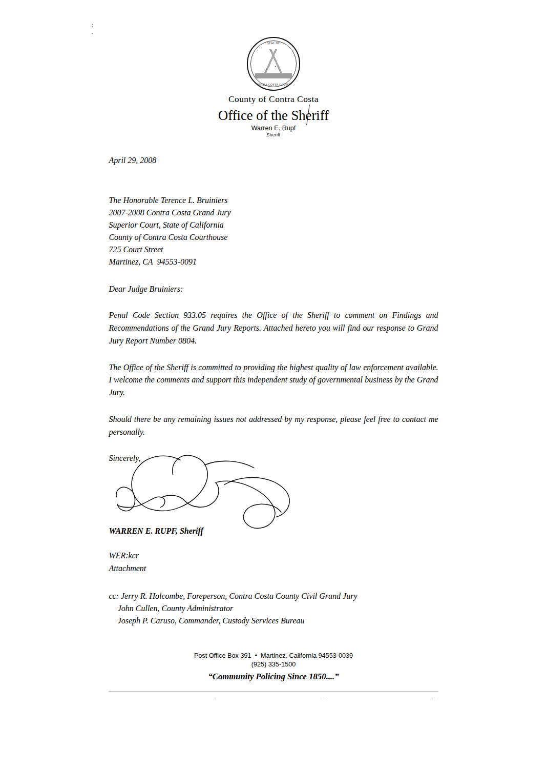: .
SEAL OF
CONTRA COSTA COUNTY
County of Contra Costa
Office of the Sheriff
Warren E. Rupf
Sheriff
April 29, 2008
The Honorable Terence L. Bruiniers
2007-2008 Contra Costa Grand Jury
Superior Court, State of California
County of Contra Costa Courthouse
725 Court Street
Martinez, CA 94553-0091
Dear Judge Bruiniers:
Penal Code Section 933.05 requires the Office of the Sheriff to comment on Findings and Recommendations of the Grand Jury Reports. Attached hereto you will find our response to Grand Jury Report Number 0804.
The Office of the Sheriff is committed to providing the highest quality of law enforcement available. I welcome the comments and support this independent study of governmental business by the Grand Jury.
Should there be any remaining issues not addressed by my response, please feel free to contact me personally.
Sincerely,
WARREN E. RUPF, Sheriff
WER:kcr
Attachment
cc: Jerry R. Holcombe, Foreperson, Contra Costa County Civil Grand Jury
John Cullen, County Administrator
Joseph P. Caruso, Commander, Custody Services Bureau
Post Office Box 391 • Martinez, California 94553-0039
(925) 335-1500
“Community Policing Since 1850....”
. . . . . . .